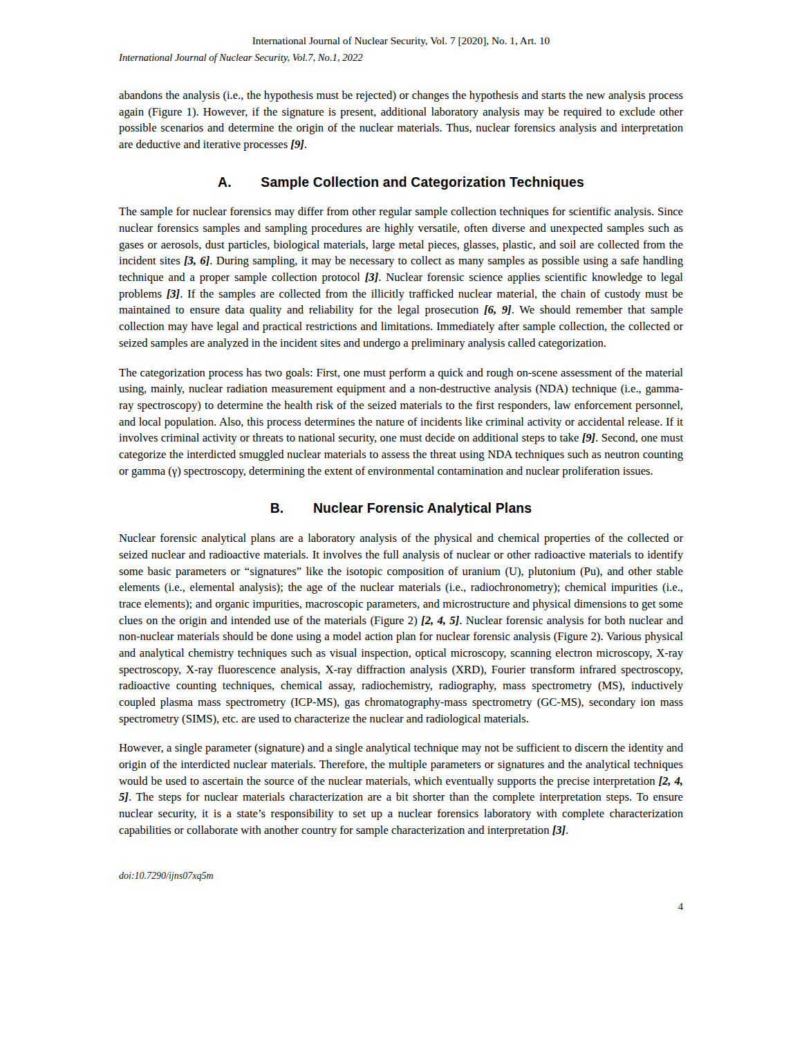International Journal of Nuclear Security, Vol. 7 [2020], No. 1, Art. 10
International Journal of Nuclear Security, Vol.7, No.1, 2022
abandons the analysis (i.e., the hypothesis must be rejected) or changes the hypothesis and starts the new analysis process again (Figure 1). However, if the signature is present, additional laboratory analysis may be required to exclude other possible scenarios and determine the origin of the nuclear materials. Thus, nuclear forensics analysis and interpretation are deductive and iterative processes [9].
A. Sample Collection and Categorization Techniques
The sample for nuclear forensics may differ from other regular sample collection techniques for scientific analysis. Since nuclear forensics samples and sampling procedures are highly versatile, often diverse and unexpected samples such as gases or aerosols, dust particles, biological materials, large metal pieces, glasses, plastic, and soil are collected from the incident sites [3, 6]. During sampling, it may be necessary to collect as many samples as possible using a safe handling technique and a proper sample collection protocol [3]. Nuclear forensic science applies scientific knowledge to legal problems [3]. If the samples are collected from the illicitly trafficked nuclear material, the chain of custody must be maintained to ensure data quality and reliability for the legal prosecution [6, 9]. We should remember that sample collection may have legal and practical restrictions and limitations. Immediately after sample collection, the collected or seized samples are analyzed in the incident sites and undergo a preliminary analysis called categorization.
The categorization process has two goals: First, one must perform a quick and rough on-scene assessment of the material using, mainly, nuclear radiation measurement equipment and a non-destructive analysis (NDA) technique (i.e., gamma-ray spectroscopy) to determine the health risk of the seized materials to the first responders, law enforcement personnel, and local population. Also, this process determines the nature of incidents like criminal activity or accidental release. If it involves criminal activity or threats to national security, one must decide on additional steps to take [9]. Second, one must categorize the interdicted smuggled nuclear materials to assess the threat using NDA techniques such as neutron counting or gamma (γ) spectroscopy, determining the extent of environmental contamination and nuclear proliferation issues.
B. Nuclear Forensic Analytical Plans
Nuclear forensic analytical plans are a laboratory analysis of the physical and chemical properties of the collected or seized nuclear and radioactive materials. It involves the full analysis of nuclear or other radioactive materials to identify some basic parameters or “signatures” like the isotopic composition of uranium (U), plutonium (Pu), and other stable elements (i.e., elemental analysis); the age of the nuclear materials (i.e., radiochronometry); chemical impurities (i.e., trace elements); and organic impurities, macroscopic parameters, and microstructure and physical dimensions to get some clues on the origin and intended use of the materials (Figure 2) [2, 4, 5]. Nuclear forensic analysis for both nuclear and non-nuclear materials should be done using a model action plan for nuclear forensic analysis (Figure 2). Various physical and analytical chemistry techniques such as visual inspection, optical microscopy, scanning electron microscopy, X-ray spectroscopy, X-ray fluorescence analysis, X-ray diffraction analysis (XRD), Fourier transform infrared spectroscopy, radioactive counting techniques, chemical assay, radiochemistry, radiography, mass spectrometry (MS), inductively coupled plasma mass spectrometry (ICP-MS), gas chromatography-mass spectrometry (GC-MS), secondary ion mass spectrometry (SIMS), etc. are used to characterize the nuclear and radiological materials.
However, a single parameter (signature) and a single analytical technique may not be sufficient to discern the identity and origin of the interdicted nuclear materials. Therefore, the multiple parameters or signatures and the analytical techniques would be used to ascertain the source of the nuclear materials, which eventually supports the precise interpretation [2, 4, 5]. The steps for nuclear materials characterization are a bit shorter than the complete interpretation steps. To ensure nuclear security, it is a state’s responsibility to set up a nuclear forensics laboratory with complete characterization capabilities or collaborate with another country for sample characterization and interpretation [3].
doi:10.7290/ijns07xq5m
4